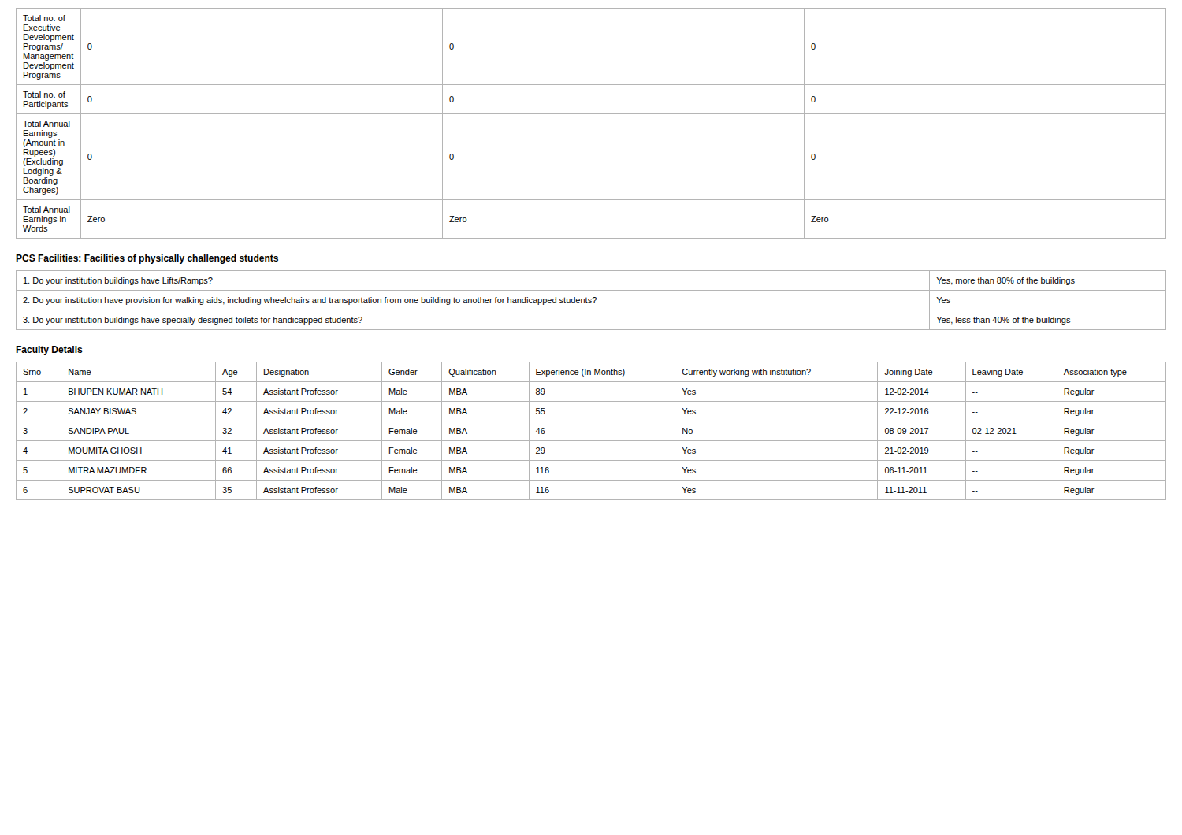| Total no. of Executive Development Programs/ Management Development Programs | 0 | 0 | 0 |
| Total no. of Participants | 0 | 0 | 0 |
| Total Annual Earnings (Amount in Rupees)(Excluding Lodging & Boarding Charges) | 0 | 0 | 0 |
| Total Annual Earnings in Words | Zero | Zero | Zero |
PCS Facilities: Facilities of physically challenged students
| 1. Do your institution buildings have Lifts/Ramps? | Yes, more than 80% of the buildings |
| 2. Do your institution have provision for walking aids, including wheelchairs and transportation from one building to another for handicapped students? | Yes |
| 3. Do your institution buildings have specially designed toilets for handicapped students? | Yes, less than 40% of the buildings |
Faculty Details
| Srno | Name | Age | Designation | Gender | Qualification | Experience (In Months) | Currently working with institution? | Joining Date | Leaving Date | Association type |
| --- | --- | --- | --- | --- | --- | --- | --- | --- | --- | --- |
| 1 | BHUPEN KUMAR NATH | 54 | Assistant Professor | Male | MBA | 89 | Yes | 12-02-2014 | -- | Regular |
| 2 | SANJAY BISWAS | 42 | Assistant Professor | Male | MBA | 55 | Yes | 22-12-2016 | -- | Regular |
| 3 | SANDIPA PAUL | 32 | Assistant Professor | Female | MBA | 46 | No | 08-09-2017 | 02-12-2021 | Regular |
| 4 | MOUMITA GHOSH | 41 | Assistant Professor | Female | MBA | 29 | Yes | 21-02-2019 | -- | Regular |
| 5 | MITRA MAZUMDER | 66 | Assistant Professor | Female | MBA | 116 | Yes | 06-11-2011 | -- | Regular |
| 6 | SUPROVAT BASU | 35 | Assistant Professor | Male | MBA | 116 | Yes | 11-11-2011 | -- | Regular |